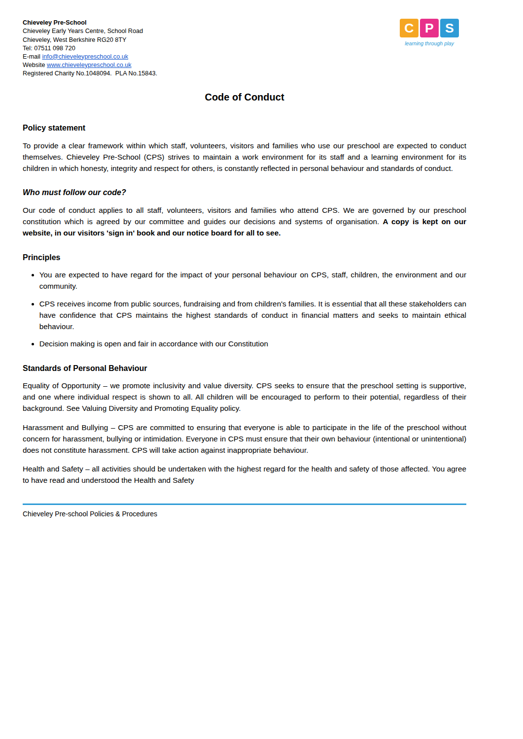Chieveley Pre-School
Chieveley Early Years Centre, School Road
Chieveley, West Berkshire RG20 8TY
Tel: 07511 098 720
E-mail info@chieveleypreschool.co.uk
Website www.chieveleypreschool.co.uk
Registered Charity No.1048094. PLA No.15843.
CPS
learning through play
Code of Conduct
Policy statement
To provide a clear framework within which staff, volunteers, visitors and families who use our preschool are expected to conduct themselves. Chieveley Pre-School (CPS) strives to maintain a work environment for its staff and a learning environment for its children in which honesty, integrity and respect for others, is constantly reflected in personal behaviour and standards of conduct.
Who must follow our code?
Our code of conduct applies to all staff, volunteers, visitors and families who attend CPS. We are governed by our preschool constitution which is agreed by our committee and guides our decisions and systems of organisation. A copy is kept on our website, in our visitors 'sign in' book and our notice board for all to see.
Principles
You are expected to have regard for the impact of your personal behaviour on CPS, staff, children, the environment and our community.
CPS receives income from public sources, fundraising and from children's families. It is essential that all these stakeholders can have confidence that CPS maintains the highest standards of conduct in financial matters and seeks to maintain ethical behaviour.
Decision making is open and fair in accordance with our Constitution
Standards of Personal Behaviour
Equality of Opportunity – we promote inclusivity and value diversity. CPS seeks to ensure that the preschool setting is supportive, and one where individual respect is shown to all. All children will be encouraged to perform to their potential, regardless of their background. See Valuing Diversity and Promoting Equality policy.
Harassment and Bullying – CPS are committed to ensuring that everyone is able to participate in the life of the preschool without concern for harassment, bullying or intimidation. Everyone in CPS must ensure that their own behaviour (intentional or unintentional) does not constitute harassment. CPS will take action against inappropriate behaviour.
Health and Safety – all activities should be undertaken with the highest regard for the health and safety of those affected. You agree to have read and understood the Health and Safety
Chieveley Pre-school Policies & Procedures